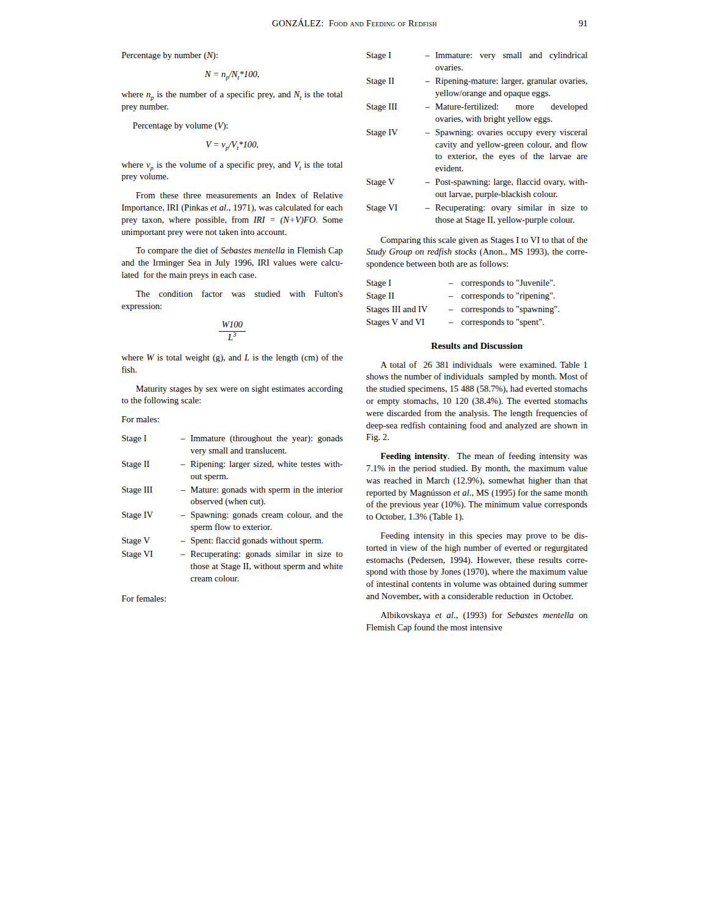GONZÁLEZ: Food and Feeding of Redfish 91
Percentage by number (N):
N = np/Nt*100,
where np is the number of a specific prey, and Nt is the total prey number.
Percentage by volume (V):
V = vp/Vt*100,
where vp is the volume of a specific prey, and Vt is the total prey volume.
From these three measurements an Index of Relative Importance, IRI (Pinkas et al., 1971), was calculated for each prey taxon, where possible, from IRI = (N+V)FO. Some unimportant prey were not taken into account.
To compare the diet of Sebastes mentella in Flemish Cap and the Irminger Sea in July 1996, IRI values were calculated for the main preys in each case.
The condition factor was studied with Fulton's expression:
W100 L3
where W is total weight (g), and L is the length (cm) of the fish.
Maturity stages by sex were on sight estimates according to the following scale:
For males:
Stage I–Immature (throughout the year): gonads very small and translucent.
Stage II–Ripening: larger sized, white testes without sperm.
Stage III–Mature: gonads with sperm in the interior observed (when cut).
Stage IV–Spawning: gonads cream colour, and the sperm flow to exterior.
Stage V–Spent: flaccid gonads without sperm.
Stage VI–Recuperating: gonads similar in size to those at Stage II, without sperm and white cream colour.
For females:
Stage I–Immature: very small and cylindrical ovaries.
Stage II–Ripening-mature: larger, granular ovaries, yellow/orange and opaque eggs.
Stage III–Mature-fertilized: more developed ovaries, with bright yellow eggs.
Stage IV–Spawning: ovaries occupy every visceral cavity and yellow-green colour, and flow to exterior, the eyes of the larvae are evident.
Stage V–Post-spawning: large, flaccid ovary, without larvae, purple-blackish colour.
Stage VI–Recuperating: ovary similar in size to those at Stage II, yellow-purple colour.
Comparing this scale given as Stages I to VI to that of the Study Group on redfish stocks (Anon., MS 1993), the correspondence between both are as follows:
Stage I–corresponds to "Juvenile".
Stage II–corresponds to "ripening".
Stages III and IV–corresponds to "spawning".
Stages V and VI–corresponds to "spent".
Results and Discussion
A total of 26 381 individuals were examined. Table 1 shows the number of individuals sampled by month. Most of the studied specimens, 15 488 (58.7%), had everted stomachs or empty stomachs, 10 120 (38.4%). The everted stomachs were discarded from the analysis. The length frequencies of deep-sea redfish containing food and analyzed are shown in Fig. 2.
Feeding intensity. The mean of feeding intensity was 7.1% in the period studied. By month, the maximum value was reached in March (12.9%), somewhat higher than that reported by Magnússon et al., MS (1995) for the same month of the previous year (10%). The minimum value corresponds to October, 1.3% (Table 1).
Feeding intensity in this species may prove to be distorted in view of the high number of everted or regurgitated estomachs (Pedersen, 1994). However, these results correspond with those by Jones (1970), where the maximum value of intestinal contents in volume was obtained during summer and November, with a considerable reduction in October.
Albikovskaya et al., (1993) for Sebastes mentella on Flemish Cap found the most intensive